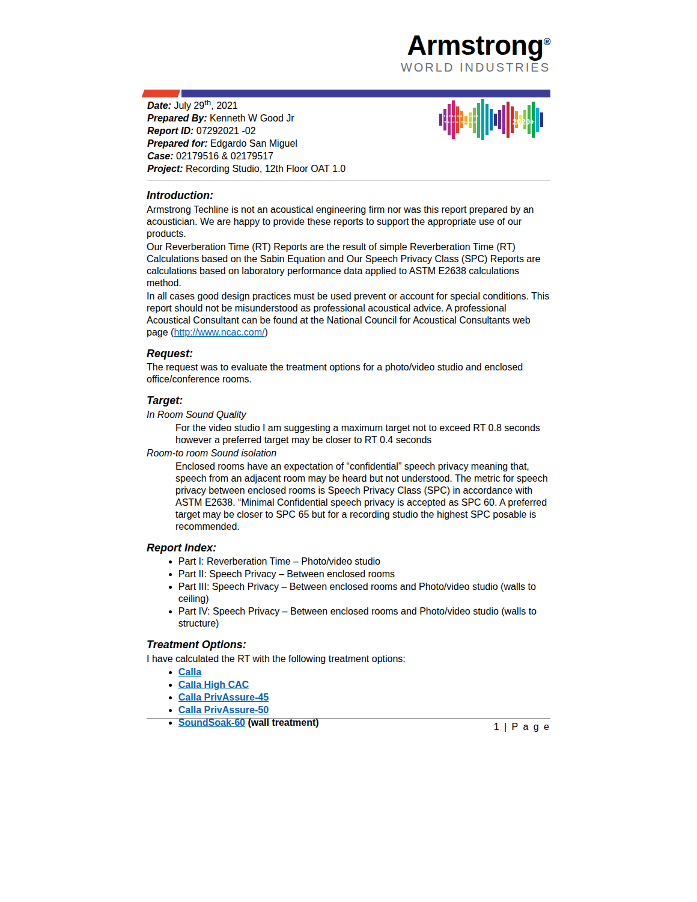Armstrong®
WORLD INDUSTRIES
| Date: July 29 th , 2021 Prepared By: Kenneth W Good Jr Report ID: 07292021 -02 Prepared for: Edgardo San Miguel Case: 02179516 & 02179517 Project: Recording Studio, 12th Floor OAT 1.0 | I n t e r n a t i o n a l Y e a r o f S o u n d 2020+ |
Introduction:
Armstrong Techline is not an acoustical engineering firm nor was this report prepared by an acoustician. We are happy to provide these reports to support the appropriate use of our products.
Our Reverberation Time (RT) Reports are the result of simple Reverberation Time (RT) Calculations based on the Sabin Equation and Our Speech Privacy Class (SPC) Reports are calculations based on laboratory performance data applied to ASTM E2638 calculations method.
In all cases good design practices must be used prevent or account for special conditions. This report should not be misunderstood as professional acoustical advice. A professional Acoustical Consultant can be found at the National Council for Acoustical Consultants web page (http://www.ncac.com/)
Request:
The request was to evaluate the treatment options for a photo/video studio and enclosed office/conference rooms.
Target:
In Room Sound Quality
For the video studio I am suggesting a maximum target not to exceed RT 0.8 seconds however a preferred target may be closer to RT 0.4 seconds
Room-to room Sound isolation
Enclosed rooms have an expectation of “confidential” speech privacy meaning that, speech from an adjacent room may be heard but not understood. The metric for speech privacy between enclosed rooms is Speech Privacy Class (SPC) in accordance with ASTM E2638. “Minimal Confidential speech privacy is accepted as SPC 60. A preferred target may be closer to SPC 65 but for a recording studio the highest SPC posable is recommended.
Report Index:
Part I: Reverberation Time – Photo/video studio
Part II: Speech Privacy – Between enclosed rooms
Part III: Speech Privacy – Between enclosed rooms and Photo/video studio (walls to ceiling)
Part IV: Speech Privacy – Between enclosed rooms and Photo/video studio (walls to structure)
Treatment Options:
I have calculated the RT with the following treatment options:
Calla
Calla High CAC
Calla PrivAssure-45
Calla PrivAssure-50
SoundSoak-60 (wall treatment)
1 | P a g e